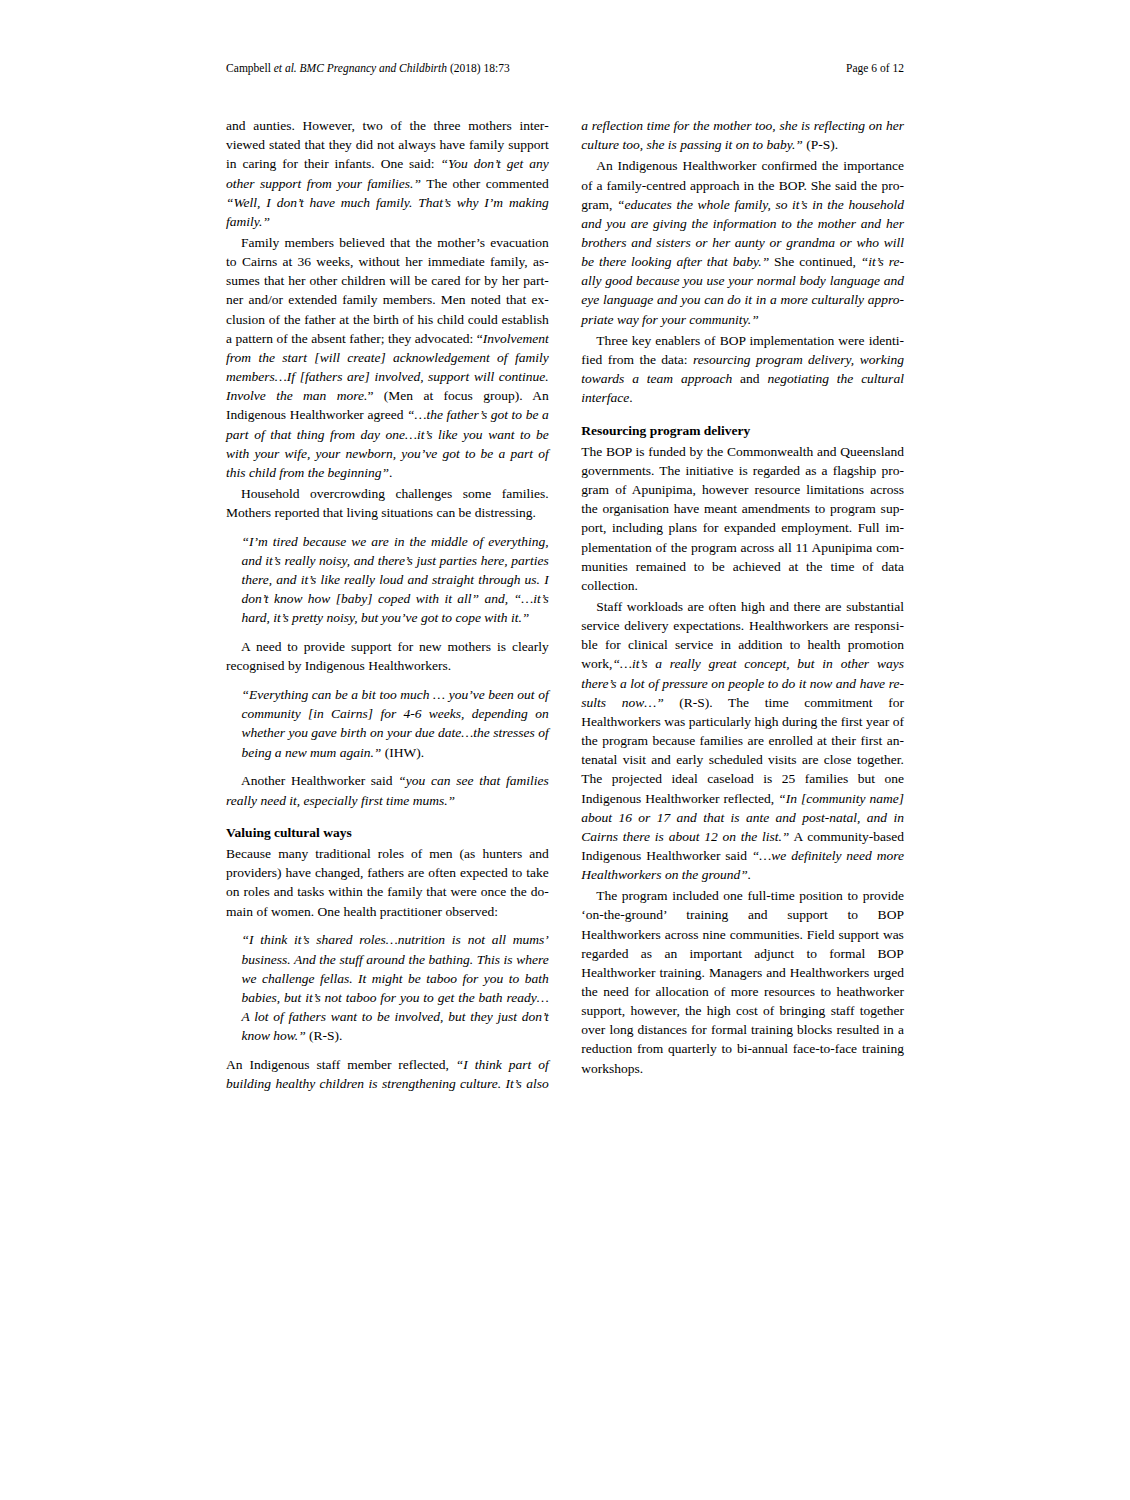Campbell et al. BMC Pregnancy and Childbirth (2018) 18:73
Page 6 of 12
and aunties. However, two of the three mothers interviewed stated that they did not always have family support in caring for their infants. One said: “You don’t get any other support from your families.” The other commented “Well, I don’t have much family. That’s why I’m making family.”
Family members believed that the mother’s evacuation to Cairns at 36 weeks, without her immediate family, assumes that her other children will be cared for by her partner and/or extended family members. Men noted that exclusion of the father at the birth of his child could establish a pattern of the absent father; they advocated: “Involvement from the start [will create] acknowledgement of family members…If [fathers are] involved, support will continue. Involve the man more.” (Men at focus group). An Indigenous Healthworker agreed “…the father’s got to be a part of that thing from day one…it’s like you want to be with your wife, your newborn, you’ve got to be a part of this child from the beginning”.
Household overcrowding challenges some families. Mothers reported that living situations can be distressing.
“I’m tired because we are in the middle of everything, and it’s really noisy, and there’s just parties here, parties there, and it’s like really loud and straight through us. I don’t know how [baby] coped with it all” and, “…it’s hard, it’s pretty noisy, but you’ve got to cope with it.”
A need to provide support for new mothers is clearly recognised by Indigenous Healthworkers.
“Everything can be a bit too much … you’ve been out of community [in Cairns] for 4-6 weeks, depending on whether you gave birth on your due date…the stresses of being a new mum again.” (IHW).
Another Healthworker said “you can see that families really need it, especially first time mums.”
Valuing cultural ways
Because many traditional roles of men (as hunters and providers) have changed, fathers are often expected to take on roles and tasks within the family that were once the domain of women. One health practitioner observed:
“I think it’s shared roles…nutrition is not all mums’ business. And the stuff around the bathing. This is where we challenge fellas. It might be taboo for you to bath babies, but it’s not taboo for you to get the bath ready…A lot of fathers want to be involved, but they just don’t know how.” (R-S).
An Indigenous staff member reflected, “I think part of building healthy children is strengthening culture. It’s also a reflection time for the mother too, she is reflecting on her culture too, she is passing it on to baby.” (P-S).
An Indigenous Healthworker confirmed the importance of a family-centred approach in the BOP. She said the program, “educates the whole family, so it’s in the household and you are giving the information to the mother and her brothers and sisters or her aunty or grandma or who will be there looking after that baby.” She continued, “it’s really good because you use your normal body language and eye language and you can do it in a more culturally appropriate way for your community.”
Three key enablers of BOP implementation were identified from the data: resourcing program delivery, working towards a team approach and negotiating the cultural interface.
Resourcing program delivery
The BOP is funded by the Commonwealth and Queensland governments. The initiative is regarded as a flagship program of Apunipima, however resource limitations across the organisation have meant amendments to program support, including plans for expanded employment. Full implementation of the program across all 11 Apunipima communities remained to be achieved at the time of data collection.
Staff workloads are often high and there are substantial service delivery expectations. Healthworkers are responsible for clinical service in addition to health promotion work,“…it’s a really great concept, but in other ways there’s a lot of pressure on people to do it now and have results now…” (R-S). The time commitment for Healthworkers was particularly high during the first year of the program because families are enrolled at their first antenatal visit and early scheduled visits are close together. The projected ideal caseload is 25 families but one Indigenous Healthworker reflected, “In [community name] about 16 or 17 and that is ante and post-natal, and in Cairns there is about 12 on the list.” A community-based Indigenous Healthworker said “…we definitely need more Healthworkers on the ground”.
The program included one full-time position to provide ‘on-the-ground’ training and support to BOP Healthworkers across nine communities. Field support was regarded as an important adjunct to formal BOP Healthworker training. Managers and Healthworkers urged the need for allocation of more resources to heathworker support, however, the high cost of bringing staff together over long distances for formal training blocks resulted in a reduction from quarterly to bi-annual face-to-face training workshops.